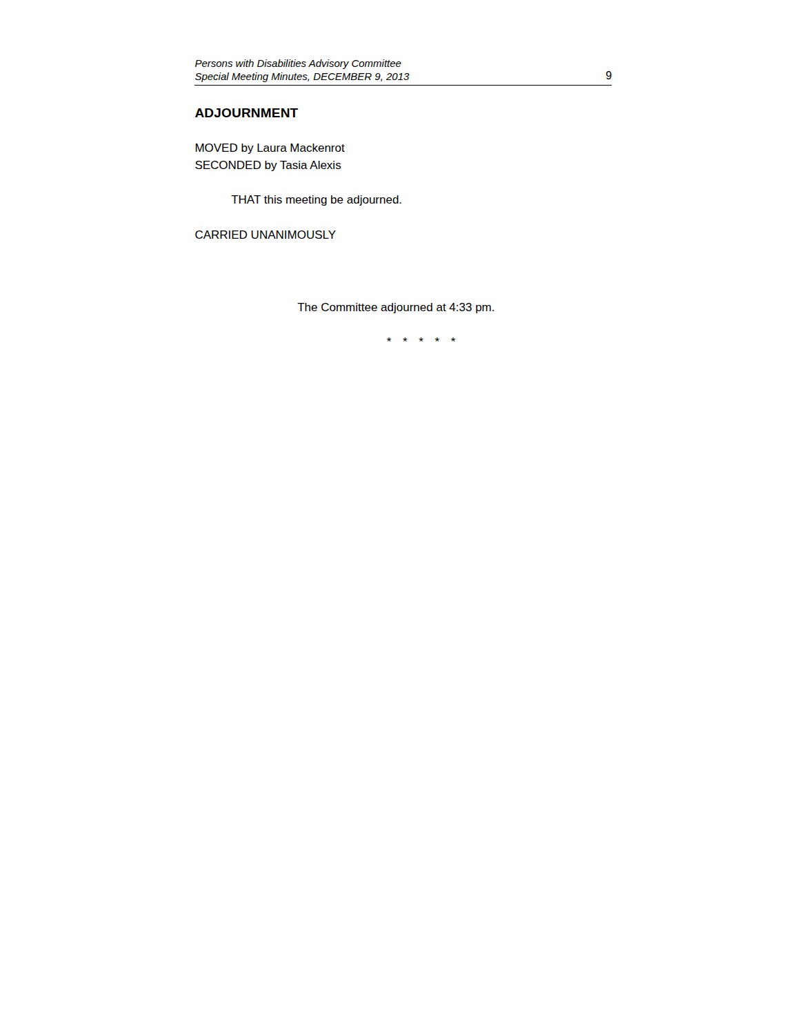Persons with Disabilities Advisory Committee
Special Meeting Minutes, DECEMBER 9, 2013 9
ADJOURNMENT
MOVED by Laura Mackenrot
SECONDED by Tasia Alexis
THAT this meeting be adjourned.
CARRIED UNANIMOUSLY
The Committee adjourned at 4:33 pm.
* * * * *